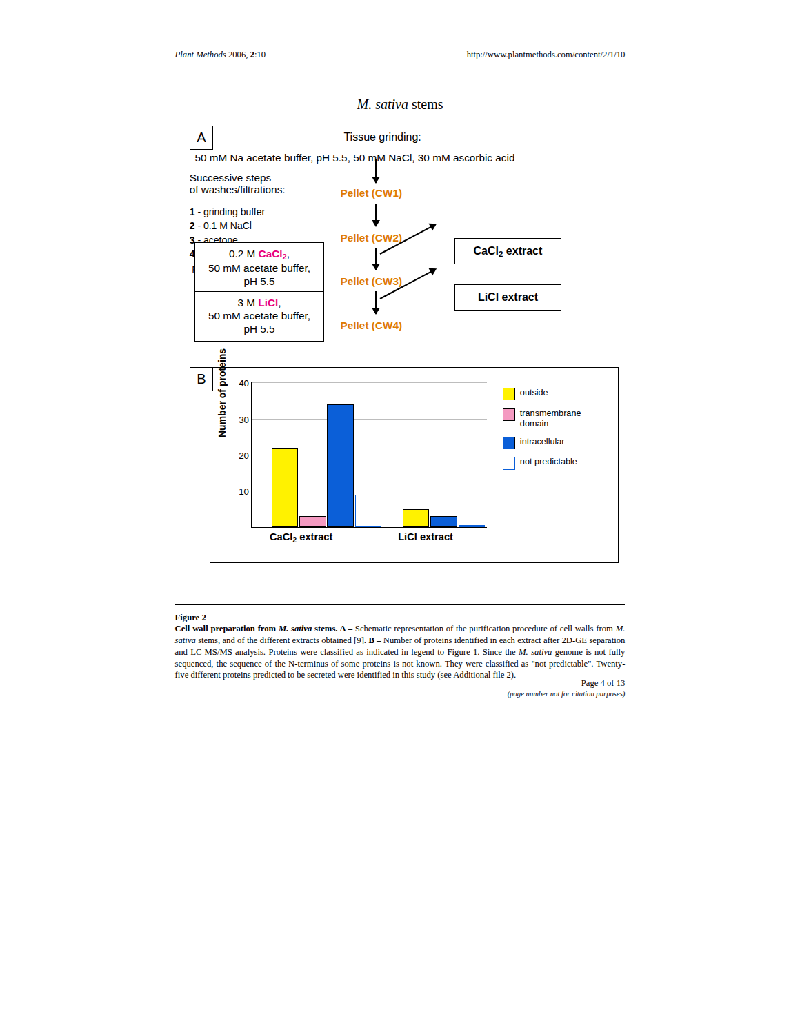Plant Methods 2006, 2:10
http://www.plantmethods.com/content/2/1/10
M. sativa stems
A
Tissue grinding:
50 mM Na acetate buffer, pH 5.5, 50 mM NaCl, 30 mM ascorbic acid
Successive steps
of washes/filtrations:
1 - grinding buffer
2 - 0.1 M NaCl
3 - acetone
4 - 10 mM acetate buffer
pH 5.5
Pellet (CW1)
Pellet (CW2)
Pellet (CW3)
Pellet (CW4)
0.2 M CaCl2,
50 mM acetate buffer,
pH 5.5
3 M LiCl,
50 mM acetate buffer,
pH 5.5
CaCl2 extract
LiCl extract
B
Number of proteins
40
30
20
10
CaCl2 extract LiCl extract
outside
transmembrane
domain
intracellular
not predictable
Figure 2
Cell wall preparation from M. sativa stems. A – Schematic representation of the purification procedure of cell walls from M. sativa stems, and of the different extracts obtained [9]. B – Number of proteins identified in each extract after 2D-GE separation and LC-MS/MS analysis. Proteins were classified as indicated in legend to Figure 1. Since the M. sativa genome is not fully sequenced, the sequence of the N-terminus of some proteins is not known. They were classified as "not predictable". Twenty-five different proteins predicted to be secreted were identified in this study (see Additional file 2).
Page 4 of 13
(page number not for citation purposes)